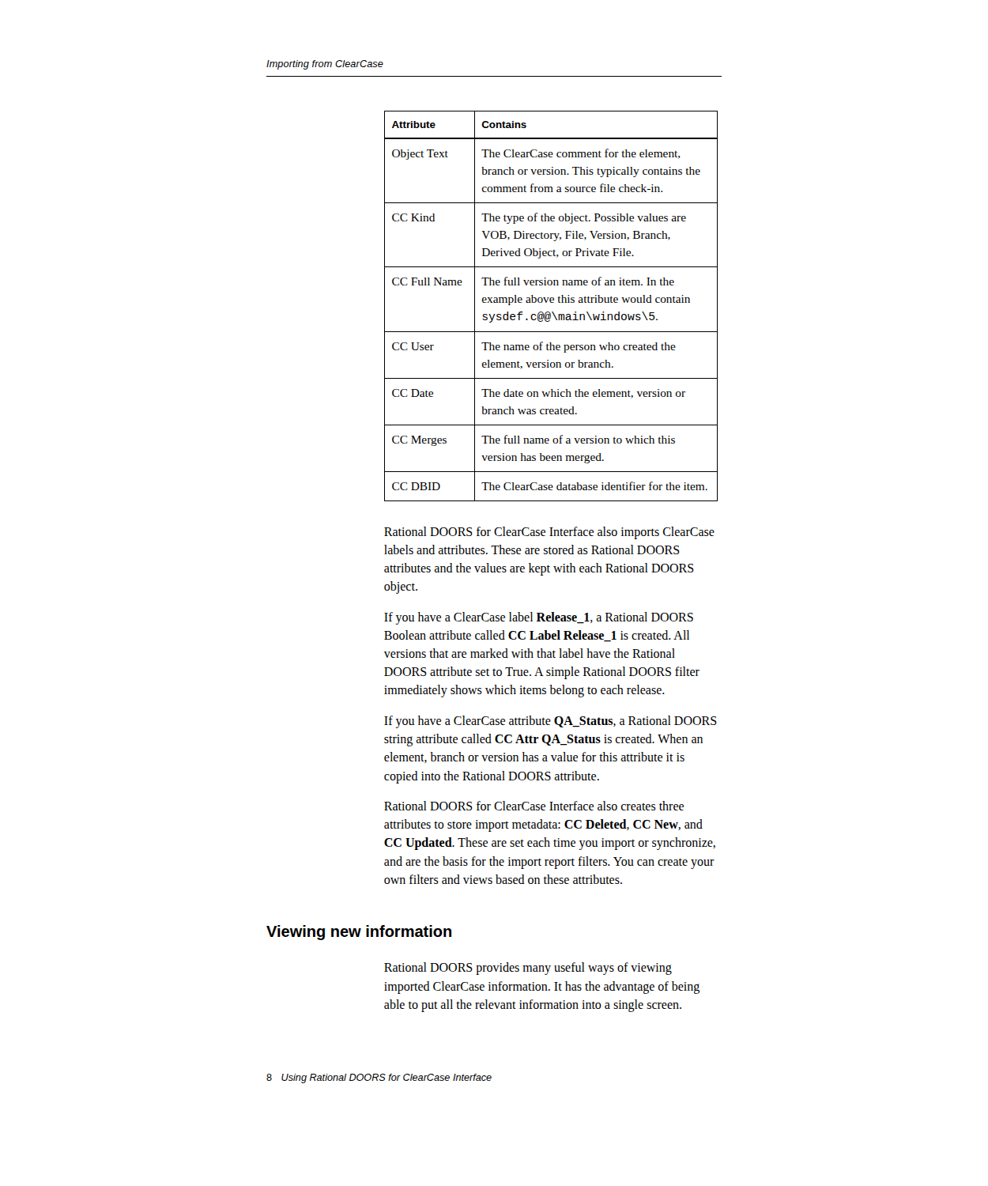Importing from ClearCase
| Attribute | Contains |
| --- | --- |
| Object Text | The ClearCase comment for the element, branch or version. This typically contains the comment from a source file check-in. |
| CC Kind | The type of the object. Possible values are VOB, Directory, File, Version, Branch, Derived Object, or Private File. |
| CC Full Name | The full version name of an item. In the example above this attribute would contain sysdef.c@@\main\windows\5 . |
| CC User | The name of the person who created the element, version or branch. |
| CC Date | The date on which the element, version or branch was created. |
| CC Merges | The full name of a version to which this version has been merged. |
| CC DBID | The ClearCase database identifier for the item. |
Rational DOORS for ClearCase Interface also imports ClearCase labels and attributes. These are stored as Rational DOORS attributes and the values are kept with each Rational DOORS object.
If you have a ClearCase label Release_1, a Rational DOORS Boolean attribute called CC Label Release_1 is created. All versions that are marked with that label have the Rational DOORS attribute set to True. A simple Rational DOORS filter immediately shows which items belong to each release.
If you have a ClearCase attribute QA_Status, a Rational DOORS string attribute called CC Attr QA_Status is created. When an element, branch or version has a value for this attribute it is copied into the Rational DOORS attribute.
Rational DOORS for ClearCase Interface also creates three attributes to store import metadata: CC Deleted, CC New, and CC Updated. These are set each time you import or synchronize, and are the basis for the import report filters. You can create your own filters and views based on these attributes.
Viewing new information
Rational DOORS provides many useful ways of viewing imported ClearCase information. It has the advantage of being able to put all the relevant information into a single screen.
8 Using Rational DOORS for ClearCase Interface